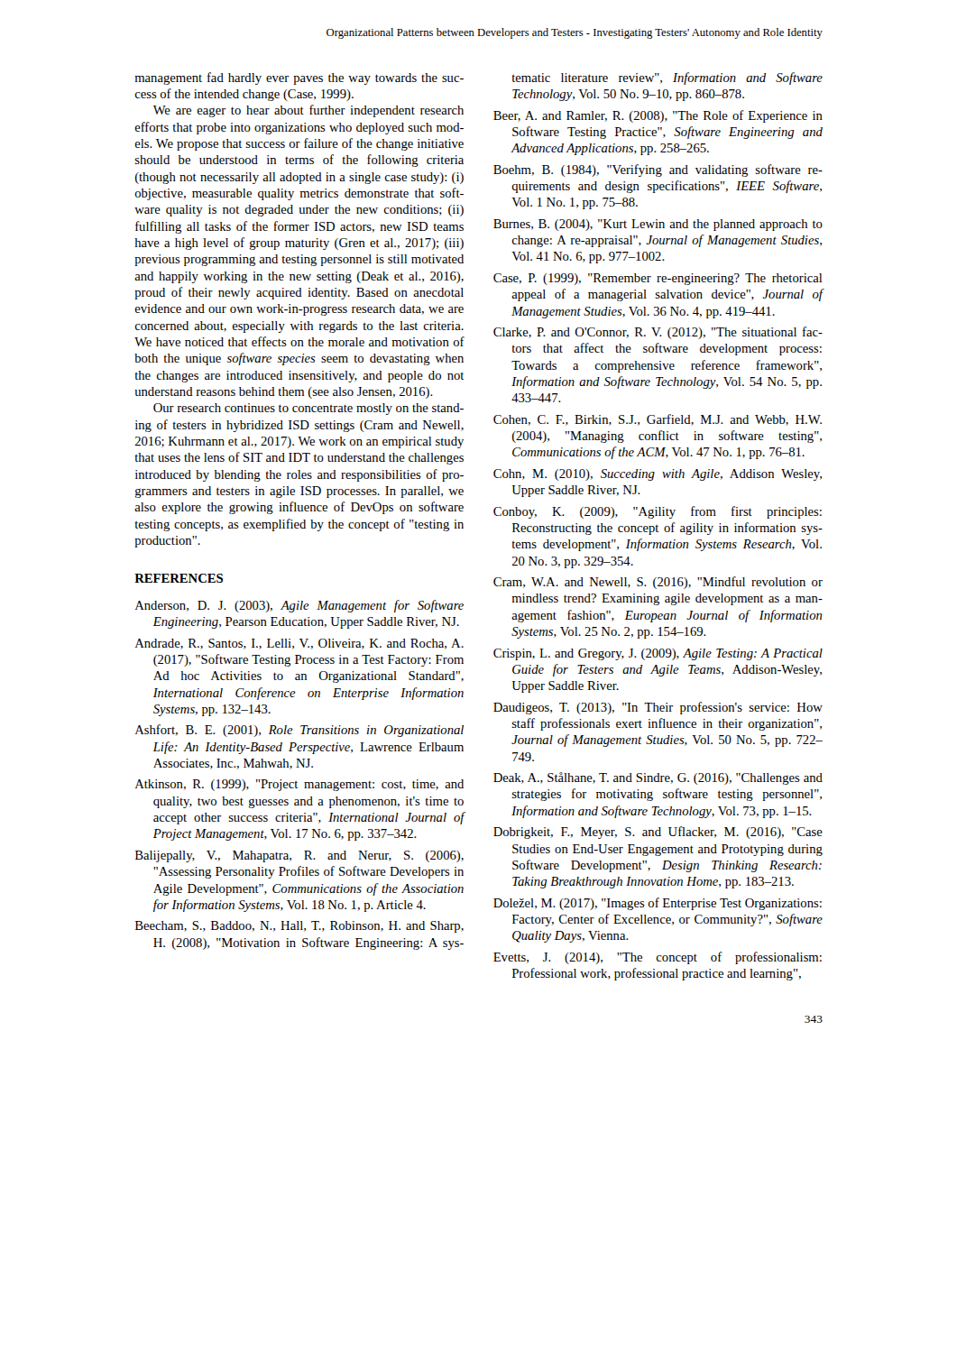Organizational Patterns between Developers and Testers - Investigating Testers' Autonomy and Role Identity
management fad hardly ever paves the way towards the success of the intended change (Case, 1999).
We are eager to hear about further independent research efforts that probe into organizations who deployed such models. We propose that success or failure of the change initiative should be understood in terms of the following criteria (though not necessarily all adopted in a single case study): (i) objective, measurable quality metrics demonstrate that software quality is not degraded under the new conditions; (ii) fulfilling all tasks of the former ISD actors, new ISD teams have a high level of group maturity (Gren et al., 2017); (iii) previous programming and testing personnel is still motivated and happily working in the new setting (Deak et al., 2016), proud of their newly acquired identity. Based on anecdotal evidence and our own work-in-progress research data, we are concerned about, especially with regards to the last criteria. We have noticed that effects on the morale and motivation of both the unique software species seem to devastating when the changes are introduced insensitively, and people do not understand reasons behind them (see also Jensen, 2016).
Our research continues to concentrate mostly on the standing of testers in hybridized ISD settings (Cram and Newell, 2016; Kuhrmann et al., 2017). We work on an empirical study that uses the lens of SIT and IDT to understand the challenges introduced by blending the roles and responsibilities of programmers and testers in agile ISD processes. In parallel, we also explore the growing influence of DevOps on software testing concepts, as exemplified by the concept of "testing in production".
REFERENCES
Anderson, D. J. (2003), Agile Management for Software Engineering, Pearson Education, Upper Saddle River, NJ.
Andrade, R., Santos, I., Lelli, V., Oliveira, K. and Rocha, A. (2017), "Software Testing Process in a Test Factory: From Ad hoc Activities to an Organizational Standard", International Conference on Enterprise Information Systems, pp. 132–143.
Ashfort, B. E. (2001), Role Transitions in Organizational Life: An Identity-Based Perspective, Lawrence Erlbaum Associates, Inc., Mahwah, NJ.
Atkinson, R. (1999), "Project management: cost, time, and quality, two best guesses and a phenomenon, it's time to accept other success criteria", International Journal of Project Management, Vol. 17 No. 6, pp. 337–342.
Balijepally, V., Mahapatra, R. and Nerur, S. (2006), "Assessing Personality Profiles of Software Developers in Agile Development", Communications of the Association for Information Systems, Vol. 18 No. 1, p. Article 4.
Beecham, S., Baddoo, N., Hall, T., Robinson, H. and Sharp, H. (2008), "Motivation in Software Engineering: A systematic literature review", Information and Software Technology, Vol. 50 No. 9–10, pp. 860–878.
Beer, A. and Ramler, R. (2008), "The Role of Experience in Software Testing Practice", Software Engineering and Advanced Applications, pp. 258–265.
Boehm, B. (1984), "Verifying and validating software requirements and design specifications", IEEE Software, Vol. 1 No. 1, pp. 75–88.
Burnes, B. (2004), "Kurt Lewin and the planned approach to change: A re-appraisal", Journal of Management Studies, Vol. 41 No. 6, pp. 977–1002.
Case, P. (1999), "Remember re-engineering? The rhetorical appeal of a managerial salvation device", Journal of Management Studies, Vol. 36 No. 4, pp. 419–441.
Clarke, P. and O'Connor, R. V. (2012), "The situational factors that affect the software development process: Towards a comprehensive reference framework", Information and Software Technology, Vol. 54 No. 5, pp. 433–447.
Cohen, C. F., Birkin, S.J., Garfield, M.J. and Webb, H.W. (2004), "Managing conflict in software testing", Communications of the ACM, Vol. 47 No. 1, pp. 76–81.
Cohn, M. (2010), Succeding with Agile, Addison Wesley, Upper Saddle River, NJ.
Conboy, K. (2009), "Agility from first principles: Reconstructing the concept of agility in information systems development", Information Systems Research, Vol. 20 No. 3, pp. 329–354.
Cram, W.A. and Newell, S. (2016), "Mindful revolution or mindless trend? Examining agile development as a management fashion", European Journal of Information Systems, Vol. 25 No. 2, pp. 154–169.
Crispin, L. and Gregory, J. (2009), Agile Testing: A Practical Guide for Testers and Agile Teams, Addison-Wesley, Upper Saddle River.
Daudigeos, T. (2013), "In Their profession's service: How staff professionals exert influence in their organization", Journal of Management Studies, Vol. 50 No. 5, pp. 722–749.
Deak, A., Stålhane, T. and Sindre, G. (2016), "Challenges and strategies for motivating software testing personnel", Information and Software Technology, Vol. 73, pp. 1–15.
Dobrigkeit, F., Meyer, S. and Uflacker, M. (2016), "Case Studies on End-User Engagement and Prototyping during Software Development", Design Thinking Research: Taking Breakthrough Innovation Home, pp. 183–213.
Doležel, M. (2017), "Images of Enterprise Test Organizations: Factory, Center of Excellence, or Community?", Software Quality Days, Vienna.
Evetts, J. (2014), "The concept of professionalism: Professional work, professional practice and learning",
343